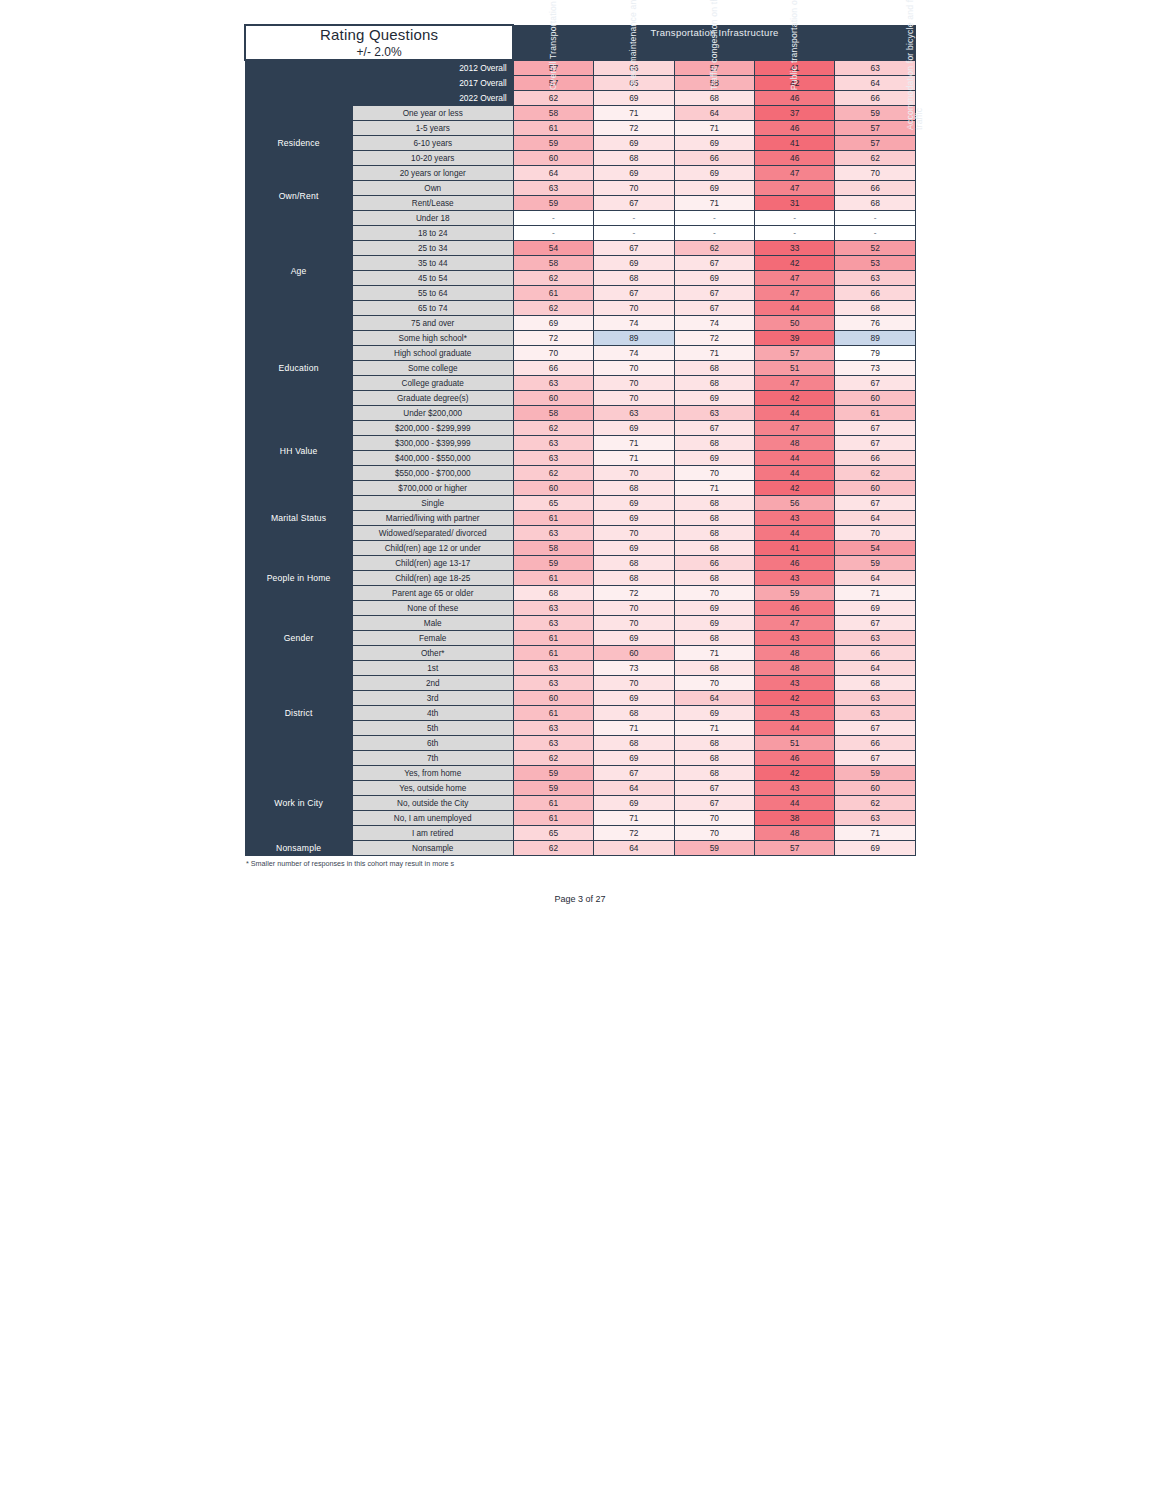| Rating Questions +/- 2.0% | Transportation Infrastructure |
| --- | --- |
| Overall Transportation | Street maintenance and repair | Traffic congestion on the roads | Public transportation options | Accommodation for bicycle and foot traffic |
| 2012 Overall | 57 | 66 | 57 | 41 | 63 |
| 2017 Overall | 57 | 65 | 58 | 42 | 64 |
| 2022 Overall | 62 | 69 | 68 | 46 | 66 |
| Residence | One year or less | 58 | 71 | 64 | 37 | 59 |
| 1-5 years | 61 | 72 | 71 | 46 | 57 |
| 6-10 years | 59 | 69 | 69 | 41 | 57 |
| 10-20 years | 60 | 68 | 66 | 46 | 62 |
| 20 years or longer | 64 | 69 | 69 | 47 | 70 |
| Own/Rent | Own | 63 | 70 | 69 | 47 | 66 |
| Rent/Lease | 59 | 67 | 71 | 31 | 68 |
| Age | Under 18 | - | - | - | - | - |
| 18 to 24 | - | - | - | - | - |
| 25 to 34 | 54 | 67 | 62 | 33 | 52 |
| 35 to 44 | 58 | 69 | 67 | 42 | 53 |
| 45 to 54 | 62 | 68 | 69 | 47 | 63 |
| 55 to 64 | 61 | 67 | 67 | 47 | 66 |
| 65 to 74 | 62 | 70 | 67 | 44 | 68 |
| 75 and over | 69 | 74 | 74 | 50 | 76 |
| Education | Some high school* | 72 | 89 | 72 | 39 | 89 |
| High school graduate | 70 | 74 | 71 | 57 | 79 |
| Some college | 66 | 70 | 68 | 51 | 73 |
| College graduate | 63 | 70 | 68 | 47 | 67 |
| Graduate degree(s) | 60 | 70 | 69 | 42 | 60 |
| HH Value | Under $200,000 | 58 | 63 | 63 | 44 | 61 |
| $200,000 - $299,999 | 62 | 69 | 67 | 47 | 67 |
| $300,000 - $399,999 | 63 | 71 | 68 | 48 | 67 |
| $400,000 - $550,000 | 63 | 71 | 69 | 44 | 66 |
| $550,000 - $700,000 | 62 | 70 | 70 | 44 | 62 |
| $700,000 or higher | 60 | 68 | 71 | 42 | 60 |
| Marital Status | Single | 65 | 69 | 68 | 56 | 67 |
| Married/living with partner | 61 | 69 | 68 | 43 | 64 |
| Widowed/separated/ divorced | 63 | 70 | 68 | 44 | 70 |
| People in Home | Child(ren) age 12 or under | 58 | 69 | 68 | 41 | 54 |
| Child(ren) age 13-17 | 59 | 68 | 66 | 46 | 59 |
| Child(ren) age 18-25 | 61 | 68 | 68 | 43 | 64 |
| Parent age 65 or older | 68 | 72 | 70 | 59 | 71 |
| None of these | 63 | 70 | 69 | 46 | 69 |
| Gender | Male | 63 | 70 | 69 | 47 | 67 |
| Female | 61 | 69 | 68 | 43 | 63 |
| Other* | 61 | 60 | 71 | 48 | 66 |
| District | 1st | 63 | 73 | 68 | 48 | 64 |
| 2nd | 63 | 70 | 70 | 43 | 68 |
| 3rd | 60 | 69 | 64 | 42 | 63 |
| 4th | 61 | 68 | 69 | 43 | 63 |
| 5th | 63 | 71 | 71 | 44 | 67 |
| 6th | 63 | 68 | 68 | 51 | 66 |
| 7th | 62 | 69 | 68 | 46 | 67 |
| Work in City | Yes, from home | 59 | 67 | 68 | 42 | 59 |
| Yes, outside home | 59 | 64 | 67 | 43 | 60 |
| No, outside the City | 61 | 69 | 67 | 44 | 62 |
| No, I am unemployed | 61 | 71 | 70 | 38 | 63 |
| I am retired | 65 | 72 | 70 | 48 | 71 |
| Nonsample | Nonsample | 62 | 64 | 59 | 57 | 69 |
* Smaller number of responses in this cohort may result in more s
Page 3 of 27